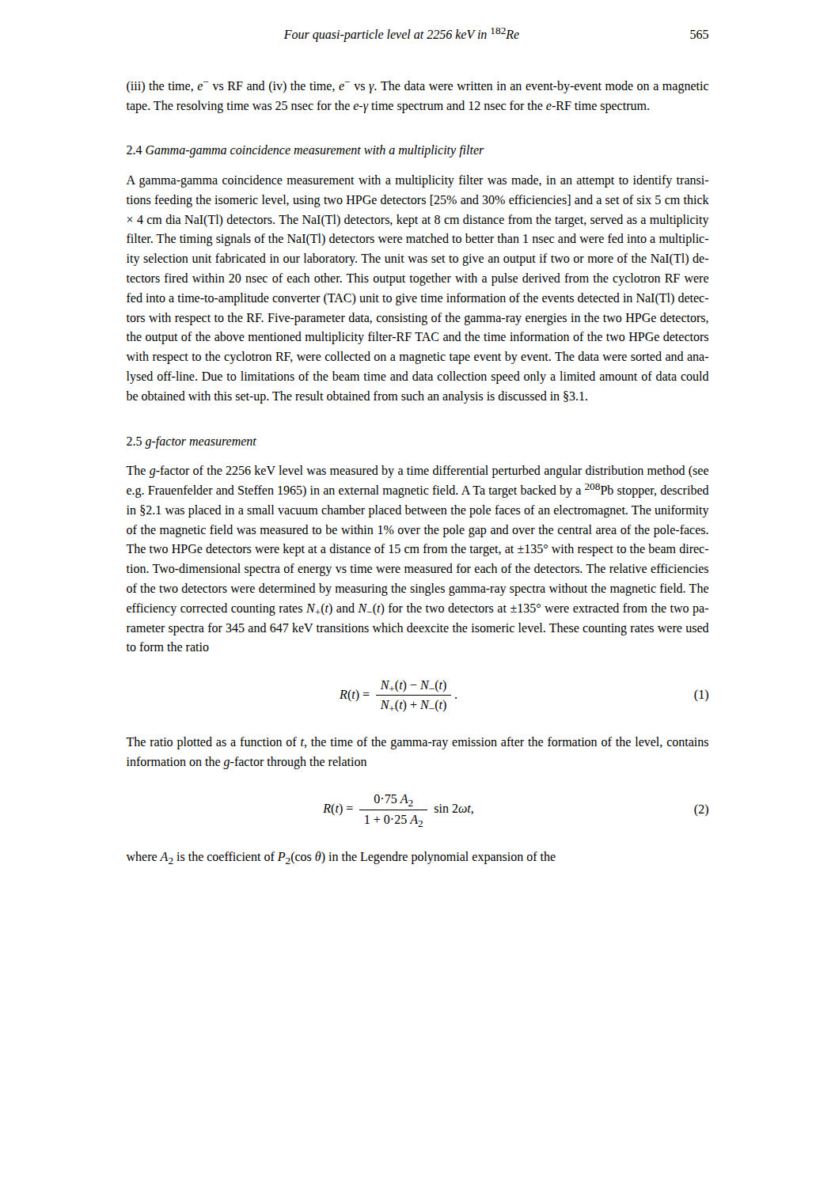Four quasi-particle level at 2256 keV in 182Re 565
(iii) the time, e− vs RF and (iv) the time, e− vs γ. The data were written in an event-by-event mode on a magnetic tape. The resolving time was 25 nsec for the e-γ time spectrum and 12 nsec for the e-RF time spectrum.
2.4 Gamma-gamma coincidence measurement with a multiplicity filter
A gamma-gamma coincidence measurement with a multiplicity filter was made, in an attempt to identify transitions feeding the isomeric level, using two HPGe detectors [25% and 30% efficiencies] and a set of six 5 cm thick × 4 cm dia NaI(Tl) detectors. The NaI(Tl) detectors, kept at 8 cm distance from the target, served as a multiplicity filter. The timing signals of the NaI(Tl) detectors were matched to better than 1 nsec and were fed into a multiplicity selection unit fabricated in our laboratory. The unit was set to give an output if two or more of the NaI(Tl) detectors fired within 20 nsec of each other. This output together with a pulse derived from the cyclotron RF were fed into a time-to-amplitude converter (TAC) unit to give time information of the events detected in NaI(Tl) detectors with respect to the RF. Five-parameter data, consisting of the gamma-ray energies in the two HPGe detectors, the output of the above mentioned multiplicity filter-RF TAC and the time information of the two HPGe detectors with respect to the cyclotron RF, were collected on a magnetic tape event by event. The data were sorted and analysed off-line. Due to limitations of the beam time and data collection speed only a limited amount of data could be obtained with this set-up. The result obtained from such an analysis is discussed in §3.1.
2.5 g-factor measurement
The g-factor of the 2256 keV level was measured by a time differential perturbed angular distribution method (see e.g. Frauenfelder and Steffen 1965) in an external magnetic field. A Ta target backed by a 208Pb stopper, described in §2.1 was placed in a small vacuum chamber placed between the pole faces of an electromagnet. The uniformity of the magnetic field was measured to be within 1% over the pole gap and over the central area of the pole-faces. The two HPGe detectors were kept at a distance of 15 cm from the target, at ±135° with respect to the beam direction. Two-dimensional spectra of energy vs time were measured for each of the detectors. The relative efficiencies of the two detectors were determined by measuring the singles gamma-ray spectra without the magnetic field. The efficiency corrected counting rates N+(t) and N−(t) for the two detectors at ±135° were extracted from the two parameter spectra for 345 and 647 keV transitions which deexcite the isomeric level. These counting rates were used to form the ratio
R(t) = N+(t) − N−(t) N+(t) + N−(t) .
(1)
The ratio plotted as a function of t, the time of the gamma-ray emission after the formation of the level, contains information on the g-factor through the relation
R(t) = 0·75 A2 1 + 0·25 A2 sin 2ωt,
(2)
where A2 is the coefficient of P2(cos θ) in the Legendre polynomial expansion of the